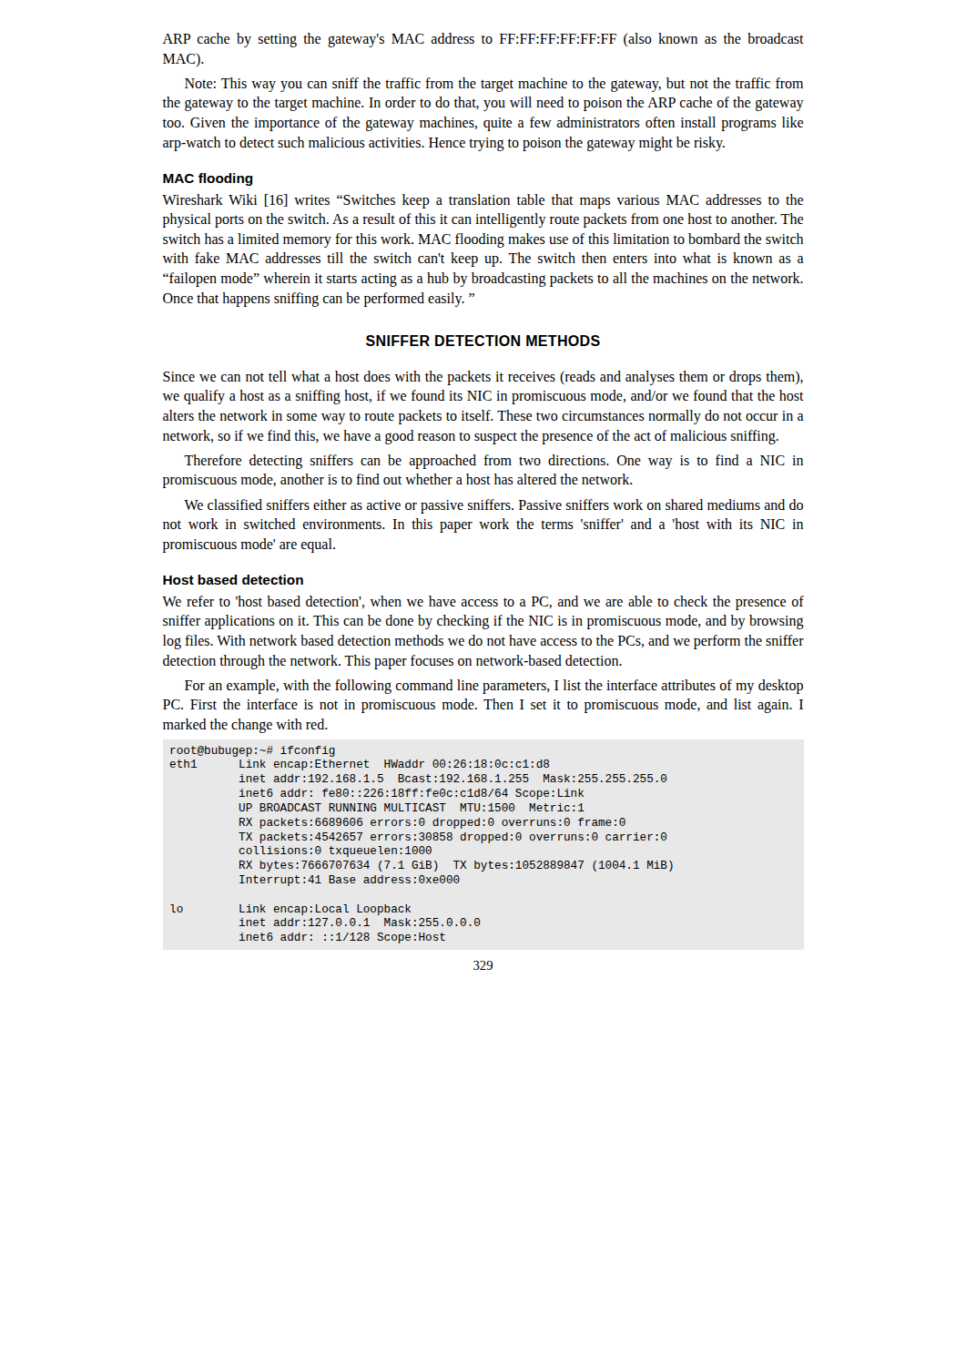ARP cache by setting the gateway's MAC address to FF:FF:FF:FF:FF:FF (also known as the broadcast MAC).
Note: This way you can sniff the traffic from the target machine to the gateway, but not the traffic from the gateway to the target machine. In order to do that, you will need to poison the ARP cache of the gateway too. Given the importance of the gateway machines, quite a few administrators often install programs like arp-watch to detect such malicious activities. Hence trying to poison the gateway might be risky.
MAC flooding
Wireshark Wiki [16] writes “Switches keep a translation table that maps various MAC addresses to the physical ports on the switch. As a result of this it can intelligently route packets from one host to another. The switch has a limited memory for this work. MAC flooding makes use of this limitation to bombard the switch with fake MAC addresses till the switch can't keep up. The switch then enters into what is known as a “failopen mode” wherein it starts acting as a hub by broadcasting packets to all the machines on the network. Once that happens sniffing can be performed easily. ”
SNIFFER DETECTION METHODS
Since we can not tell what a host does with the packets it receives (reads and analyses them or drops them), we qualify a host as a sniffing host, if we found its NIC in promiscuous mode, and/or we found that the host alters the network in some way to route packets to itself. These two circumstances normally do not occur in a network, so if we find this, we have a good reason to suspect the presence of the act of malicious sniffing.
Therefore detecting sniffers can be approached from two directions. One way is to find a NIC in promiscuous mode, another is to find out whether a host has altered the network.
We classified sniffers either as active or passive sniffers. Passive sniffers work on shared mediums and do not work in switched environments. In this paper work the terms 'sniffer' and a 'host with its NIC in promiscuous mode' are equal.
Host based detection
We refer to 'host based detection', when we have access to a PC, and we are able to check the presence of sniffer applications on it. This can be done by checking if the NIC is in promiscuous mode, and by browsing log files. With network based detection methods we do not have access to the PCs, and we perform the sniffer detection through the network. This paper focuses on network-based detection.
For an example, with the following command line parameters, I list the interface attributes of my desktop PC. First the interface is not in promiscuous mode. Then I set it to promiscuous mode, and list again. I marked the change with red.
root@bubugep:~# ifconfig
eth1      Link encap:Ethernet  HWaddr 00:26:18:0c:c1:d8
          inet addr:192.168.1.5  Bcast:192.168.1.255  Mask:255.255.255.0
          inet6 addr: fe80::226:18ff:fe0c:c1d8/64 Scope:Link
          UP BROADCAST RUNNING MULTICAST  MTU:1500  Metric:1
          RX packets:6689606 errors:0 dropped:0 overruns:0 frame:0
          TX packets:4542657 errors:30858 dropped:0 overruns:0 carrier:0
          collisions:0 txqueuelen:1000
          RX bytes:7666707634 (7.1 GiB)  TX bytes:1052889847 (1004.1 MiB)
          Interrupt:41 Base address:0xe000

lo        Link encap:Local Loopback
          inet addr:127.0.0.1  Mask:255.0.0.0
          inet6 addr: ::1/128 Scope:Host
329